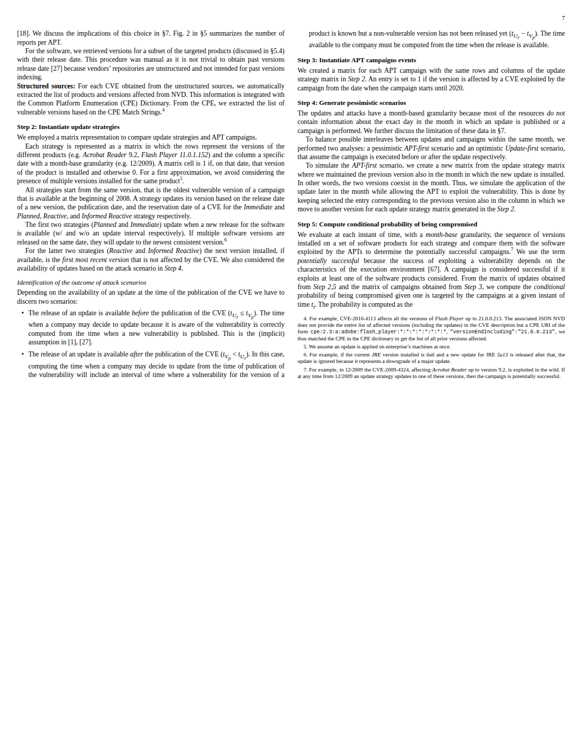7
[18]. We discuss the implications of this choice in §7. Fig. 2 in §5 summarizes the number of reports per APT.
For the software, we retrieved versions for a subset of the targeted products (discussed in §5.4) with their release date. This procedure was manual as it is not trivial to obtain past versions release date [27] because vendors’ repositories are unstructured and not intended for past versions indexing.
Structured sources: For each CVE obtained from the unstructured sources, we automatically extracted the list of products and versions affected from NVD. This information is integrated with the Common Platform Enumeration (CPE) Dictionary. From the CPE, we extracted the list of vulnerable versions based on the CPE Match Strings.4
Step 2: Instantiate update strategies
We employed a matrix representation to compare update strategies and APT campaigns.
Each strategy is represented as a matrix in which the rows represent the versions of the different products (e.g. Acrobat Reader 9.2, Flash Player 11.0.1.152) and the column a specific date with a month-base granularity (e.g. 12/2009). A matrix cell is 1 if, on that date, that version of the product is installed and otherwise 0. For a first approximation, we avoid considering the presence of multiple versions installed for the same product5.
All strategies start from the same version, that is the oldest vulnerable version of a campaign that is available at the beginning of 2008. A strategy updates its version based on the release date of a new version, the publication date, and the reservation date of a CVE for the Immediate and Planned, Reactive, and Informed Reactive strategy respectively.
The first two strategies (Planned and Immediate) update when a new release for the software is available (w/ and w/o an update interval respectively). If multiple software versions are released on the same date, they will update to the newest consistent version.6
For the latter two strategies (Reactive and Informed Reactive) the next version installed, if available, is the first most recent version that is not affected by the CVE. We also considered the availability of updates based on the attack scenario in Step 4.
Identification of the outcome of attack scenarios
Depending on the availability of an update at the time of the publication of the CVE we have to discern two scenarios:
The release of an update is available before the publication of the CVE (tUr ≤ tVp). The time when a company may decide to update because it is aware of the vulnerability is correctly computed from the time when a new vulnerability is published. This is the (implicit) assumption in [1], [27].
The release of an update is available after the publication of the CVE (tVp < tUr). In this case, computing the time when a company may decide to update from the time of publication of the vulnerability will include an interval of time where a vulnerability for the version of a product is known but a non-vulnerable version has not been released yet (tUr − tVp). The time available to the company must be computed from the time when the release is available.
Step 3: Instantiate APT campaigns events
We created a matrix for each APT campaign with the same rows and columns of the update strategy matrix in Step 2. An entry is set to 1 if the version is affected by a CVE exploited by the campaign from the date when the campaign starts until 2020.
Step 4: Generate pessimistic scenarios
The updates and attacks have a month-based granularity because most of the resources do not contain information about the exact day in the month in which an update is published or a campaign is performed. We further discuss the limitation of these data in §7.
To balance possible interleaves between updates and campaigns within the same month, we performed two analyses: a pessimistic APT-first scenario and an optimistic Update-first scenario, that assume the campaign is executed before or after the update respectively.
To simulate the APT-first scenario, we create a new matrix from the update strategy matrix where we maintained the previous version also in the month in which the new update is installed. In other words, the two versions coexist in the month. Thus, we simulate the application of the update later in the month while allowing the APT to exploit the vulnerability. This is done by keeping selected the entry corresponding to the previous version also in the column in which we move to another version for each update strategy matrix generated in the Step 2.
Step 5: Compute conditional probability of being compromised
We evaluate at each instant of time, with a month-base granularity, the sequence of versions installed on a set of software products for each strategy and compare them with the software exploited by the APTs to determine the potentially successful campaigns.7 We use the term potentially successful because the success of exploiting a vulnerability depends on the characteristics of the execution environment [67]. A campaign is considered successful if it exploits at least one of the software products considered. From the matrix of updates obtained from Step 2,5 and the matrix of campaigns obtained from Step 3, we compute the conditional probability of being compromised given one is targeted by the campaigns at a given instant of time ti. The probability is computed as the
4. For example, CVE-2016-4113 affects all the versions of Flash Player up to 21.0.0.213. The associated JSON NVD does not provide the entire list of affected versions (including the updates) in the CVE description but a CPE URI of the form cpe:2.3:a:adobe:flash_player:*:*:*:*:*:*:*:*, "versionEndIncluding":"21.0.0.213", we thus matched the CPE in the CPE dictionary to get the list of all prior versions affected.
5. We assume an update is applied on enterprise’s machines at once.
6. For example, if the current JRE version installed is 6u6 and a new update for JRE 5u13 is released after that, the update is ignored because it represents a downgrade of a major update.
7. For example, in 12/2009 the CVE-2009-4324, affecting Acrobat Reader up to version 9.2, is exploited in the wild. If at any time from 12/2009 an update strategy updates to one of these versions, then the campaign is potentially successful.